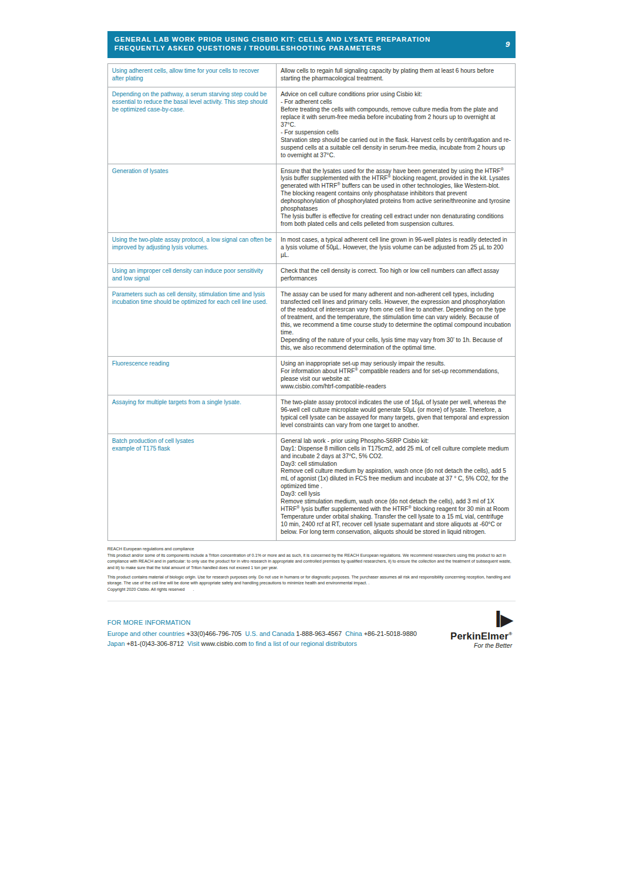General lab work prior using Cisbio kit: cells and lysate preparation
Frequently asked questions / Troubleshooting parameters
9
| Using adherent cells, allow time for your cells to recover after plating | Allow cells to regain full signaling capacity by plating them at least 6 hours before starting the pharmacological treatment. |
| Depending on the pathway, a serum starving step could be essential to reduce the basal level activity. This step should be optimized case-by-case. | Advice on cell culture conditions prior using Cisbio kit: - For adherent cells Before treating the cells with compounds, remove culture media from the plate and replace it with serum-free media before incubating from 2 hours up to overnight at 37°C. - For suspension cells Starvation step should be carried out in the flask. Harvest cells by centrifugation and re-suspend cells at a suitable cell density in serum-free media, incubate from 2 hours up to overnight at 37°C. |
| Generation of lysates | Ensure that the lysates used for the assay have been generated by using the HTRF ® lysis buffer supplemented with the HTRF ® blocking reagent, provided in the kit. Lysates generated with HTRF ® buffers can be used in other technologies, like Western-blot. The blocking reagent contains only phosphatase inhibitors that prevent dephosphorylation of phosphorylated proteins from active serine/threonine and tyrosine phosphatases The lysis buffer is effective for creating cell extract under non denaturating conditions from both plated cells and cells pelleted from suspension cultures. |
| Using the two-plate assay protocol, a low signal can often be improved by adjusting lysis volumes. | In most cases, a typical adherent cell line grown in 96-well plates is readily detected in a lysis volume of 50µL. However, the lysis volume can be adjusted from 25 µL to 200 µL. |
| Using an improper cell density can induce poor sensitivity and low signal | Check that the cell density is correct. Too high or low cell numbers can affect assay performances |
| Parameters such as cell density, stimulation time and lysis incubation time should be optimized for each cell line used. | The assay can be used for many adherent and non-adherent cell types, including transfected cell lines and primary cells. However, the expression and phosphorylation of the readout of interesrcan vary from one cell line to another. Depending on the type of treatment, and the temperature, the stimulation time can vary widely. Because of this, we recommend a time course study to determine the optimal compound incubation time. Depending of the nature of your cells, lysis time may vary from 30’ to 1h. Because of this, we also recommend determination of the optimal time. |
| Fluorescence reading | Using an inappropriate set-up may seriously impair the results. For information about HTRF ® compatible readers and for set-up recommendations, please visit our website at: www.cisbio.com/htrf-compatible-readers |
| Assaying for multiple targets from a single lysate. | The two-plate assay protocol indicates the use of 16µL of lysate per well, whereas the 96-well cell culture microplate would generate 50µL (or more) of lysate. Therefore, a typical cell lysate can be assayed for many targets, given that temporal and expression level constraints can vary from one target to another. |
| Batch production of cell lysates example of T175 flask | General lab work - prior using Phospho-S6RP Cisbio kit: Day1: Dispense 8 million cells in T175cm2, add 25 mL of cell culture complete medium and incubate 2 days at 37°C, 5% CO2. Day3: cell stimulation Remove cell culture medium by aspiration, wash once (do not detach the cells), add 5 mL of agonist (1x) diluted in FCS free medium and incubate at 37 ° C, 5% CO2, for the optimized time . Day3: cell lysis Remove stimulation medium, wash once (do not detach the cells), add 3 ml of 1X HTRF ® lysis buffer supplemented with the HTRF ® blocking reagent for 30 min at Room Temperature under orbital shaking. Transfer the cell lysate to a 15 mL vial, centrifuge 10 min, 2400 rcf at RT, recover cell lysate supernatant and store aliquots at -60°C or below. For long term conservation, aliquots should be stored in liquid nitrogen. |
REACH European regulations and compliance
This product and/or some of its components include a Triton concentration of 0.1% or more and as such, it is concerned by the REACH European regulations. We recommend researchers using this product to act in compliance with REACH and in particular: to only use the product for in vitro research in appropriate and controlled premises by qualified researchers, ii) to ensure the collection and the treatment of subsequent waste, and iii) to make sure that the total amount of Triton handled does not exceed 1 ton per year.
This product contains material of biologic origin. Use for research purposes only. Do not use in humans or for diagnostic purposes. The purchaser assumes all risk and responsibility concerning reception, handling and storage. The use of the cell line will be done with appropriate safety and handling precautions to minimize health and environmental impact. .
Copyright 2020 Cisbio. All rights reserved .
FOR MORE INFORMATION
Europe and other countries +33(0)466-796-705 U.S. and Canada 1-888-963-4567 China +86-21-5018-9880
Japan +81-(0)43-306-8712 Visit www.cisbio.com to find a list of our regional distributors
I▸
PerkinElmer®
For the Better